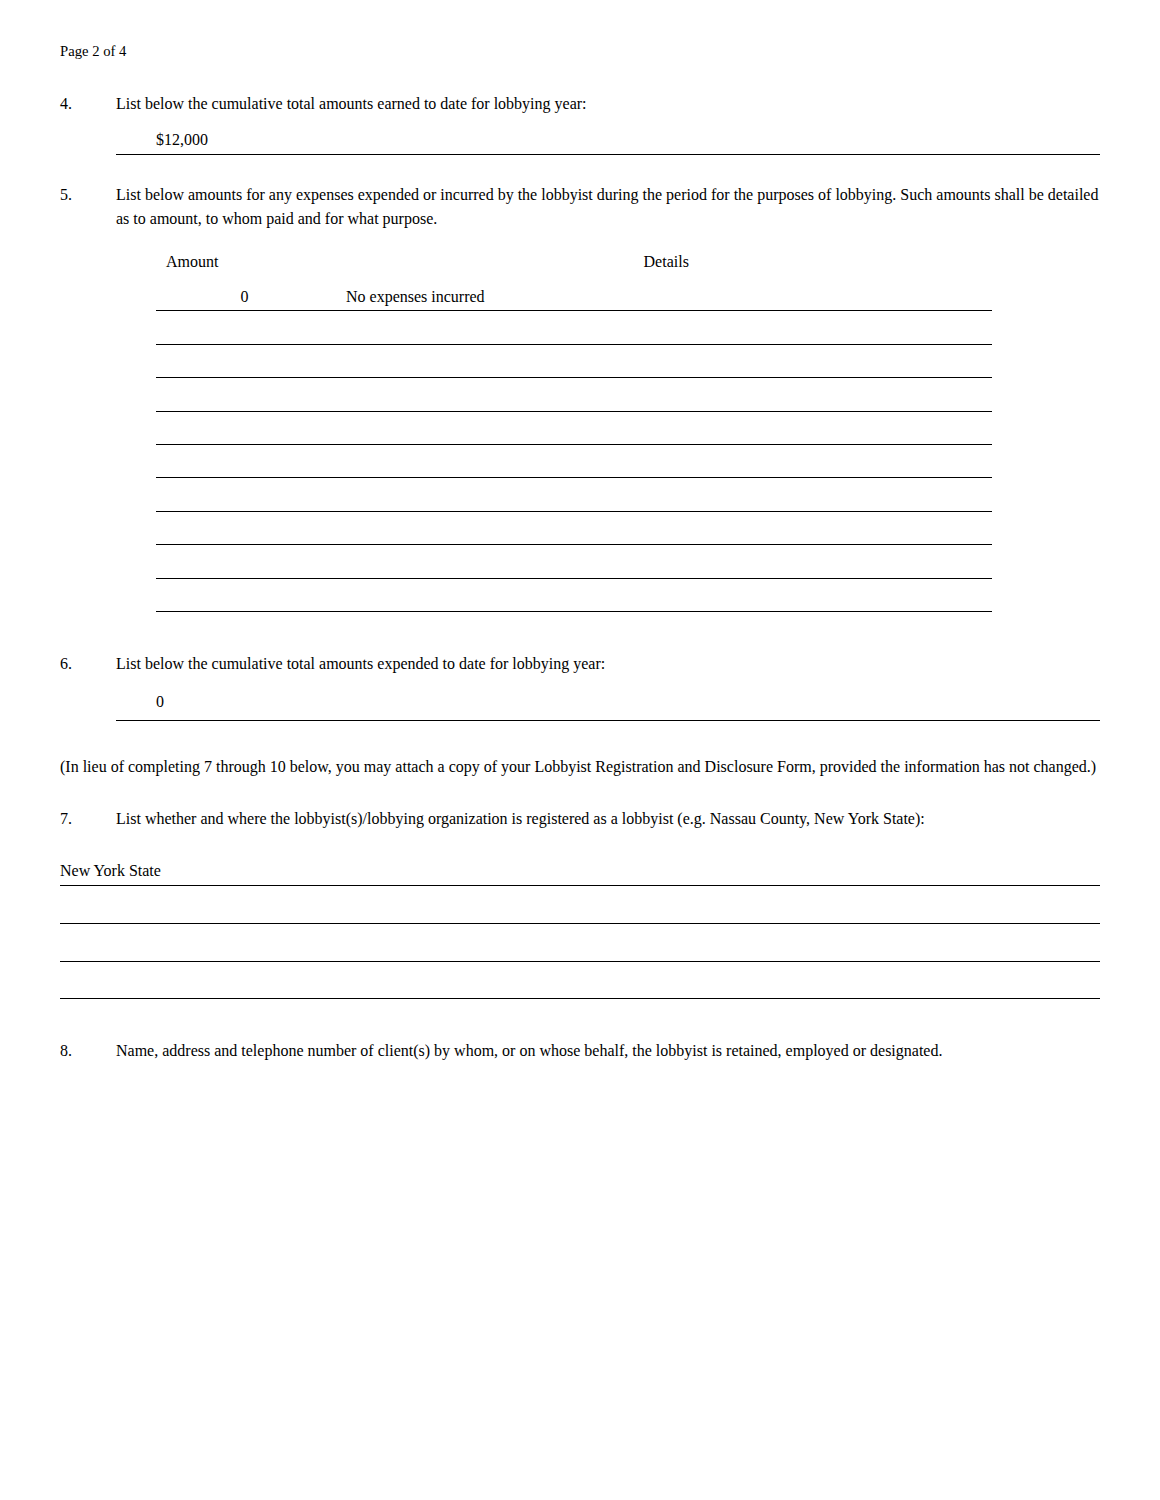Page 2 of 4
4. List below the cumulative total amounts earned to date for lobbying year:
$12,000
5. List below amounts for any expenses expended or incurred by the lobbyist during the period for the purposes of lobbying. Such amounts shall be detailed as to amount, to whom paid and for what purpose.
| Amount | Details |
| --- | --- |
| 0 | No expenses incurred |
6. List below the cumulative total amounts expended to date for lobbying year:
0
(In lieu of completing 7 through 10 below, you may attach a copy of your Lobbyist Registration and Disclosure Form, provided the information has not changed.)
7. List whether and where the lobbyist(s)/lobbying organization is registered as a lobbyist (e.g. Nassau County, New York State):
New York State
8. Name, address and telephone number of client(s) by whom, or on whose behalf, the lobbyist is retained, employed or designated.